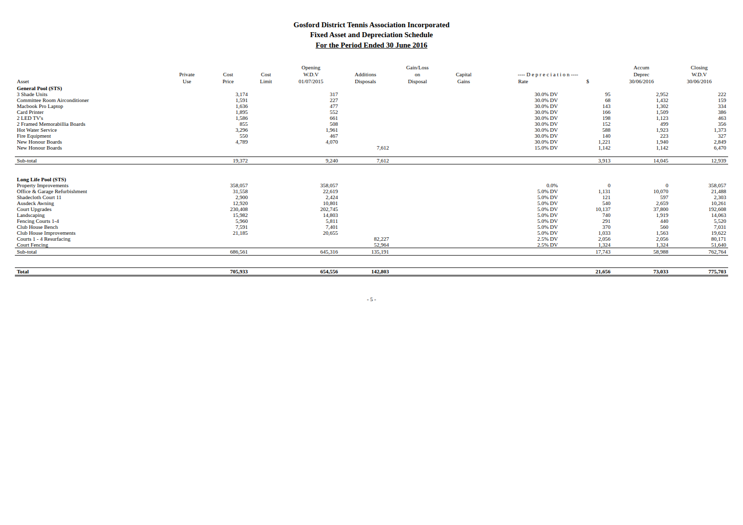Gosford District Tennis Association Incorporated
Fixed Asset and Depreciation Schedule
For the Period Ended 30 June 2016
| | | | | Opening | | Gain/Loss | | | Accum | Closing |
| --- | --- | --- | --- | --- | --- | --- | --- | --- | --- | --- |
| | Private | Cost | Cost | W.D.V | Additions | on | Capital | ---- D e p r e c i a t i o n ---- | Deprec | W.D.V |
| Asset | Use | Price | Limit | 01/07/2015 | Disposals | Disposal | Gains | Rate | $ | 30/06/2016 | 30/06/2016 |
| General Pool (STS) |
| 3 Shade Units | | 3,174 | | 317 | | | | 30.0% DV | 95 | 2,952 | 222 |
| Committee Room Airconditioner | | 1,591 | | 227 | | | | 30.0% DV | 68 | 1,432 | 159 |
| Macbook Pro Laptop | | 1,636 | | 477 | | | | 30.0% DV | 143 | 1,302 | 334 |
| Card Printer | | 1,895 | | 552 | | | | 30.0% DV | 166 | 1,509 | 386 |
| 2 LED TV's | | 1,586 | | 661 | | | | 30.0% DV | 198 | 1,123 | 463 |
| 2 Framed Memorabillia Boards | | 855 | | 508 | | | | 30.0% DV | 152 | 499 | 356 |
| Hot Water Service | | 3,296 | | 1,961 | | | | 30.0% DV | 588 | 1,923 | 1,373 |
| Fire Equipment | | 550 | | 467 | | | | 30.0% DV | 140 | 223 | 327 |
| New Honour Boards | | 4,789 | | 4,070 | | | | 30.0% DV | 1,221 | 1,940 | 2,849 |
| New Honour Boards | | | | | 7,612 | | | 15.0% DV | 1,142 | 1,142 | 6,470 |
| Sub-total | | 19,372 | | 9,240 | 7,612 | | | | 3,913 | 14,045 | 12,939 |
| Long Life Pool (STS) |
| Property Improvements | | 358,057 | | 358,057 | | | | 0.0% | 0 | 0 | 358,057 |
| Office & Garage Refurbishment | | 31,558 | | 22,619 | | | | 5.0% DV | 1,131 | 10,070 | 21,488 |
| Shadecloth Court 11 | | 2,900 | | 2,424 | | | | 5.0% DV | 121 | 597 | 2,303 |
| Ausdeck Awning | | 12,920 | | 10,801 | | | | 5.0% DV | 540 | 2,659 | 10,261 |
| Court Upgrades | | 230,408 | | 202,745 | | | | 5.0% DV | 10,137 | 37,800 | 192,608 |
| Landscaping | | 15,982 | | 14,803 | | | | 5.0% DV | 740 | 1,919 | 14,063 |
| Fencing Courts 1-4 | | 5,960 | | 5,811 | | | | 5.0% DV | 291 | 440 | 5,520 |
| Club House Bench | | 7,591 | | 7,401 | | | | 5.0% DV | 370 | 560 | 7,031 |
| Club House Improvements | | 21,185 | | 20,655 | | | | 5.0% DV | 1,033 | 1,563 | 19,622 |
| Courts 1 - 4 Resurfacing | | | | | 82,227 | | | 2.5% DV | 2,056 | 2,056 | 80,171 |
| Court Fencing | | | | | 52,964 | | | 2.5% DV | 1,324 | 1,324 | 51,640 |
| Sub-total | | 686,561 | | 645,316 | 135,191 | | | | 17,743 | 58,988 | 762,764 |
| Total | | 705,933 | | 654,556 | 142,803 | | | | 21,656 | 73,033 | 775,703 |
- 5 -